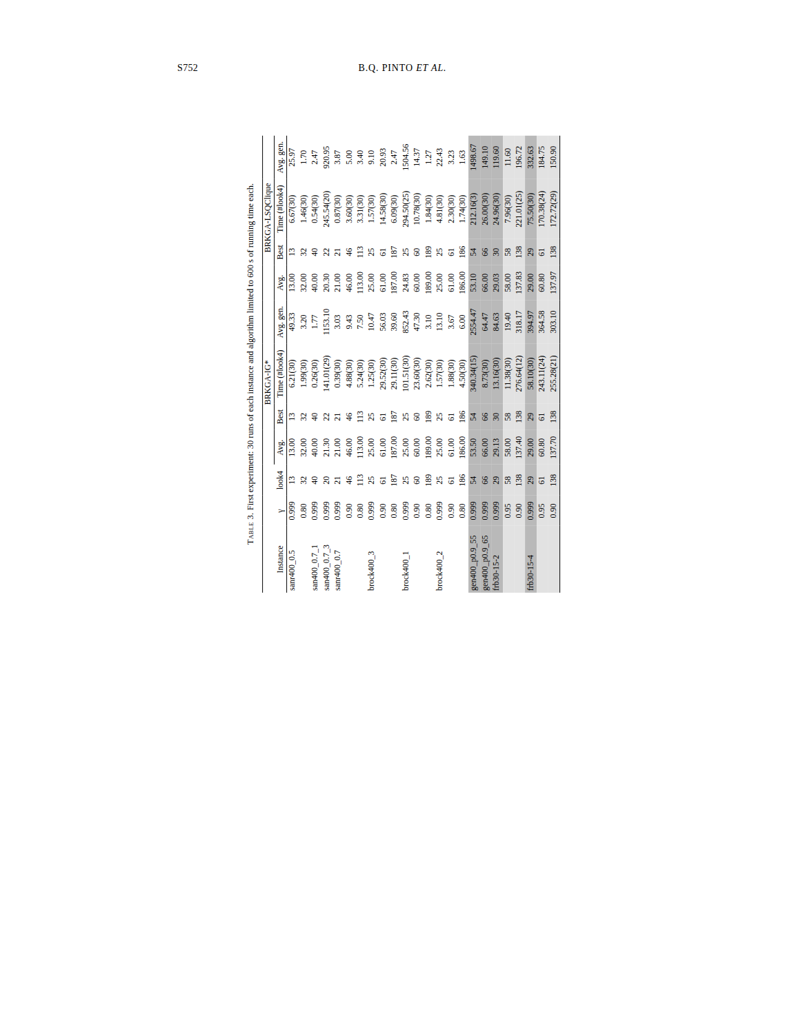S752
B.Q. PINTO ET AL.
Table 3. First experiment: 30 runs of each instance and algorithm limited to 600 s of running time each.
| | | | BRKGA-IG* | BRKGA-LSQClique |
| --- | --- | --- | --- | --- |
| Instance | γ | look4 | Avg. | Best | Time (#look4) | Avg. gen. | Avg. | Best | Time (#look4) | Avg. gen. |
| sanr400_0.5 | 0.999 | 13 | 13.00 | 13 | 6.21(30) | 49.33 | 13.00 | 13 | 6.67(30) | 25.97 |
| | 0.80 | 32 | 32.00 | 32 | 1.99(30) | 3.20 | 32.00 | 32 | 1.46(30) | 1.70 |
| san400_0.7_1 | 0.999 | 40 | 40.00 | 40 | 0.26(30) | 1.77 | 40.00 | 40 | 0.54(30) | 2.47 |
| san400_0.7_3 | 0.999 | 20 | 21.30 | 22 | 141.01(29) | 1153.10 | 20.30 | 22 | 245.54(20) | 920.95 |
| sanr400_0.7 | 0.999 | 21 | 21.00 | 21 | 0.39(30) | 3.03 | 21.00 | 21 | 0.87(30) | 3.87 |
| | 0.90 | 46 | 46.00 | 46 | 4.88(30) | 9.43 | 46.00 | 46 | 3.60(30) | 5.00 |
| | 0.80 | 113 | 113.00 | 113 | 5.24(30) | 7.50 | 113.00 | 113 | 3.31(30) | 3.40 |
| brock400_3 | 0.999 | 25 | 25.00 | 25 | 1.25(30) | 10.47 | 25.00 | 25 | 1.57(30) | 9.10 |
| | 0.90 | 61 | 61.00 | 61 | 29.52(30) | 56.03 | 61.00 | 61 | 14.58(30) | 20.93 |
| | 0.80 | 187 | 187.00 | 187 | 29.11(30) | 39.60 | 187.00 | 187 | 6.09(30) | 2.47 |
| brock400_1 | 0.999 | 25 | 25.00 | 25 | 101.51(30) | 852.43 | 24.83 | 25 | 294.50(25) | 1504.56 |
| | 0.90 | 60 | 60.00 | 60 | 23.60(30) | 47.30 | 60.00 | 60 | 10.78(30) | 14.37 |
| | 0.80 | 189 | 189.00 | 189 | 2.62(30) | 3.10 | 189.00 | 189 | 1.84(30) | 1.27 |
| brock400_2 | 0.999 | 25 | 25.00 | 25 | 1.57(30) | 13.10 | 25.00 | 25 | 4.81(30) | 22.43 |
| | 0.90 | 61 | 61.00 | 61 | 1.88(30) | 3.67 | 61.00 | 61 | 2.30(30) | 3.23 |
| | 0.80 | 186 | 186.00 | 186 | 4.50(30) | 6.00 | 186.00 | 186 | 1.74(30) | 1.63 |
| gen400_p0.9_55 | 0.999 | 54 | 53.50 | 54 | 340.34(15) | 2554.47 | 53.10 | 54 | 212.16(3) | 1498.67 |
| gen400_p0.9_65 | 0.999 | 66 | 66.00 | 66 | 8.73(30) | 64.47 | 66.00 | 66 | 26.00(30) | 149.10 |
| frb30-15-2 | 0.999 | 29 | 29.13 | 30 | 13.16(30) | 84.63 | 29.03 | 30 | 24.96(30) | 119.60 |
| | 0.95 | 58 | 58.00 | 58 | 11.38(30) | 19.40 | 58.00 | 58 | 7.96(30) | 11.60 |
| | 0.90 | 138 | 137.40 | 138 | 276.64(12) | 318.17 | 137.83 | 138 | 221.01(25) | 196.72 |
| frb30-15-4 | 0.999 | 29 | 29.00 | 29 | 58.10(30) | 394.97 | 29.00 | 29 | 75.50(30) | 332.63 |
| | 0.95 | 61 | 60.80 | 61 | 243.11(24) | 364.58 | 60.80 | 61 | 170.38(24) | 184.75 |
| | 0.90 | 138 | 137.70 | 138 | 255.28(21) | 303.10 | 137.97 | 138 | 172.72(29) | 150.90 |